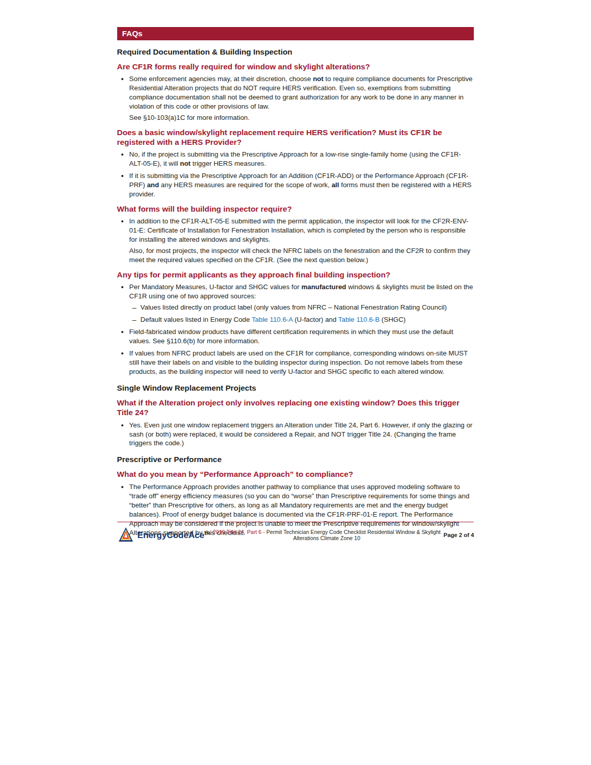FAQs
Required Documentation & Building Inspection
Are CF1R forms really required for window and skylight alterations?
Some enforcement agencies may, at their discretion, choose not to require compliance documents for Prescriptive Residential Alteration projects that do NOT require HERS verification. Even so, exemptions from submitting compliance documentation shall not be deemed to grant authorization for any work to be done in any manner in violation of this code or other provisions of law. See §10-103(a)1C for more information.
Does a basic window/skylight replacement require HERS verification? Must its CF1R be registered with a HERS Provider?
No, if the project is submitting via the Prescriptive Approach for a low-rise single-family home (using the CF1R-ALT-05-E), it will not trigger HERS measures.
If it is submitting via the Prescriptive Approach for an Addition (CF1R-ADD) or the Performance Approach (CF1R-PRF) and any HERS measures are required for the scope of work, all forms must then be registered with a HERS provider.
What forms will the building inspector require?
In addition to the CF1R-ALT-05-E submitted with the permit application, the inspector will look for the CF2R-ENV-01-E: Certificate of Installation for Fenestration Installation, which is completed by the person who is responsible for installing the altered windows and skylights. Also, for most projects, the inspector will check the NFRC labels on the fenestration and the CF2R to confirm they meet the required values specified on the CF1R. (See the next question below.)
Any tips for permit applicants as they approach final building inspection?
Per Mandatory Measures, U-factor and SHGC values for manufactured windows & skylights must be listed on the CF1R using one of two approved sources:
Values listed directly on product label (only values from NFRC – National Fenestration Rating Council)
Default values listed in Energy Code Table 110.6-A (U-factor) and Table 110.6-B (SHGC)
Field-fabricated window products have different certification requirements in which they must use the default values. See §110.6(b) for more information.
If values from NFRC product labels are used on the CF1R for compliance, corresponding windows on-site MUST still have their labels on and visible to the building inspector during inspection. Do not remove labels from these products, as the building inspector will need to verify U-factor and SHGC specific to each altered window.
Single Window Replacement Projects
What if the Alteration project only involves replacing one existing window? Does this trigger Title 24?
Yes. Even just one window replacement triggers an Alteration under Title 24, Part 6. However, if only the glazing or sash (or both) were replaced, it would be considered a Repair, and NOT trigger Title 24. (Changing the frame triggers the code.)
Prescriptive or Performance
What do you mean by “Performance Approach” to compliance?
The Performance Approach provides another pathway to compliance that uses approved modeling software to “trade off” energy efficiency measures (so you can do “worse” than Prescriptive requirements for some things and “better” than Prescriptive for others, as long as all Mandatory requirements are met and the energy budget balances). Proof of energy budget balance is documented via the CF1R-PRF-01-E report. The Performance Approach may be considered if the project is unable to meet the Prescriptive requirements for window/skylight Alterations supported by this checklist.
Energy Code Ace TM
2019 Title 24, Part 6 - Permit Technician Energy Code Checklist Residential Window & Skylight Alterations Climate Zone 10
Page 2 of 4